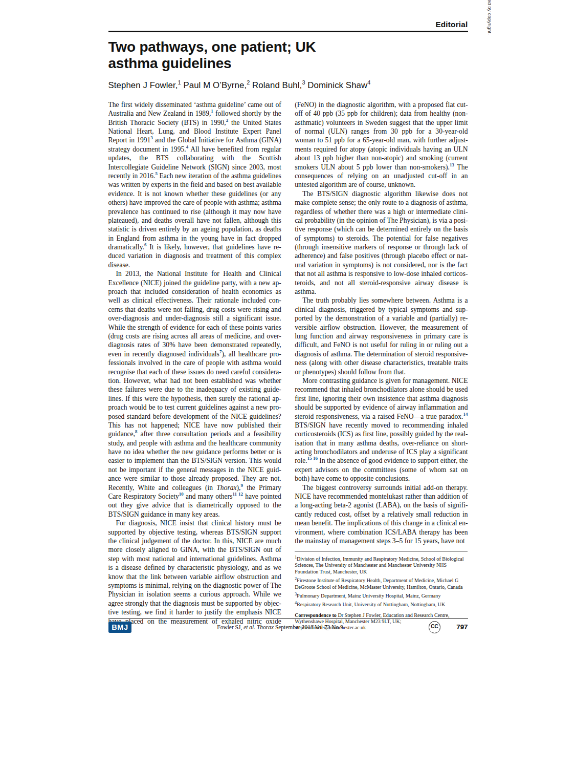Thorax: first published as 10.1136/thoraxjnl-2018-211703 on 3 May 2018. Downloaded from http://thorax.bmj.com/ on June 29, 2022 by guest. Protected by copyright.
Editorial
Two pathways, one patient; UK asthma guidelines
Stephen J Fowler,1 Paul M O’Byrne,2 Roland Buhl,3 Dominick Shaw4
The first widely disseminated ‘asthma guideline’ came out of Australia and New Zealand in 1989,1 followed shortly by the British Thoracic Society (BTS) in 1990,2 the United States National Heart, Lung, and Blood Institute Expert Panel Report in 19913 and the Global Initiative for Asthma (GINA) strategy document in 1995.4 All have benefited from regular updates, the BTS collaborating with the Scottish Intercollegiate Guideline Network (SIGN) since 2003, most recently in 2016.5 Each new iteration of the asthma guidelines was written by experts in the field and based on best available evidence. It is not known whether these guidelines (or any others) have improved the care of people with asthma; asthma prevalence has continued to rise (although it may now have plateaued), and deaths overall have not fallen, although this statistic is driven entirely by an ageing population, as deaths in England from asthma in the young have in fact dropped dramatically.6 It is likely, however, that guidelines have reduced variation in diagnosis and treatment of this complex disease.
In 2013, the National Institute for Health and Clinical Excellence (NICE) joined the guideline party, with a new approach that included consideration of health economics as well as clinical effectiveness. Their rationale included concerns that deaths were not falling, drug costs were rising and over-diagnosis and under-diagnosis still a significant issue. While the strength of evidence for each of these points varies (drug costs are rising across all areas of medicine, and over-diagnosis rates of 30% have been demonstrated repeatedly, even in recently diagnosed individuals7), all healthcare professionals involved in the care of people with asthma would recognise that each of these issues do need careful consideration. However, what had not been established was whether these failures were due to the inadequacy of existing guidelines. If this were the hypothesis, then surely the rational approach would be to test current guidelines against a new proposed standard before development of the NICE guidelines? This has not happened; NICE have now published their guidance,8 after three consultation periods and a feasibility study, and people with asthma and the healthcare community have no idea whether the new guidance performs better or is easier to implement than the BTS/SIGN version. This would not be important if the general messages in the NICE guidance were similar to those already proposed. They are not. Recently, White and colleagues (in Thorax),9 the Primary Care Respiratory Society10 and many others11 12 have pointed out they give advice that is diametrically opposed to the BTS/SIGN guidance in many key areas.
For diagnosis, NICE insist that clinical history must be supported by objective testing, whereas BTS/SIGN support the clinical judgement of the doctor. In this, NICE are much more closely aligned to GINA, with the BTS/SIGN out of step with most national and international guidelines. Asthma is a disease defined by characteristic physiology, and as we know that the link between variable airflow obstruction and symptoms is minimal, relying on the diagnostic power of The Physician in isolation seems a curious approach. While we agree strongly that the diagnosis must be supported by objective testing, we find it harder to justify the emphasis NICE have placed on the measurement of exhaled nitric oxide (FeNO) in the diagnostic algorithm, with a proposed flat cut-off of 40 ppb (35 ppb for children); data from healthy (non-asthmatic) volunteers in Sweden suggest that the upper limit of normal (ULN) ranges from 30 ppb for a 30-year-old woman to 51 ppb for a 65-year-old man, with further adjustments required for atopy (atopic individuals having an ULN about 13 ppb higher than non-atopic) and smoking (current smokers ULN about 5 ppb lower than non-smokers).13 The consequences of relying on an unadjusted cut-off in an untested algorithm are of course, unknown.
The BTS/SIGN diagnostic algorithm likewise does not make complete sense; the only route to a diagnosis of asthma, regardless of whether there was a high or intermediate clinical probability (in the opinion of The Physician), is via a positive response (which can be determined entirely on the basis of symptoms) to steroids. The potential for false negatives (through insensitive markers of response or through lack of adherence) and false positives (through placebo effect or natural variation in symptoms) is not considered, nor is the fact that not all asthma is responsive to low-dose inhaled corticosteroids, and not all steroid-responsive airway disease is asthma.
The truth probably lies somewhere between. Asthma is a clinical diagnosis, triggered by typical symptoms and supported by the demonstration of a variable and (partially) reversible airflow obstruction. However, the measurement of lung function and airway responsiveness in primary care is difficult, and FeNO is not useful for ruling in or ruling out a diagnosis of asthma. The determination of steroid responsiveness (along with other disease characteristics, treatable traits or phenotypes) should follow from that.
More contrasting guidance is given for management. NICE recommend that inhaled bronchodilators alone should be used first line, ignoring their own insistence that asthma diagnosis should be supported by evidence of airway inflammation and steroid responsiveness, via a raised FeNO—a true paradox.14 BTS/SIGN have recently moved to recommending inhaled corticosteroids (ICS) as first line, possibly guided by the realisation that in many asthma deaths, over-reliance on short-acting bronchodilators and underuse of ICS play a significant role.15 16 In the absence of good evidence to support either, the expert advisors on the committees (some of whom sat on both) have come to opposite conclusions.
The biggest controversy surrounds initial add-on therapy. NICE have recommended montelukast rather than addition of a long-acting beta-2 agonist (LABA), on the basis of significantly reduced cost, offset by a relatively small reduction in mean benefit. The implications of this change in a clinical environment, where combination ICS/LABA therapy has been the mainstay of management steps 3–5 for 15 years, have not
1Division of Infection, Immunity and Respiratory Medicine, School of Biological Sciences, The University of Manchester and Manchester University NHS Foundation Trust, Manchester, UK
2Firestone Institute of Respiratory Health, Department of Medicine, Michael G DeGroote School of Medicine, McMaster University, Hamilton, Ontario, Canada
3Pulmonary Department, Mainz University Hospital, Mainz, Germany
4Respiratory Research Unit, University of Nottingham, Nottingham, UK
Correspondence to Dr Stephen J Fowler, Education and Research Centre, Wythenshawe Hospital, Manchester M23 9LT, UK; stephen.fowler@manchester.ac.uk
BMJ
Fowler SJ, et al. Thorax September 2018 Vol 73 No 9
CC 797